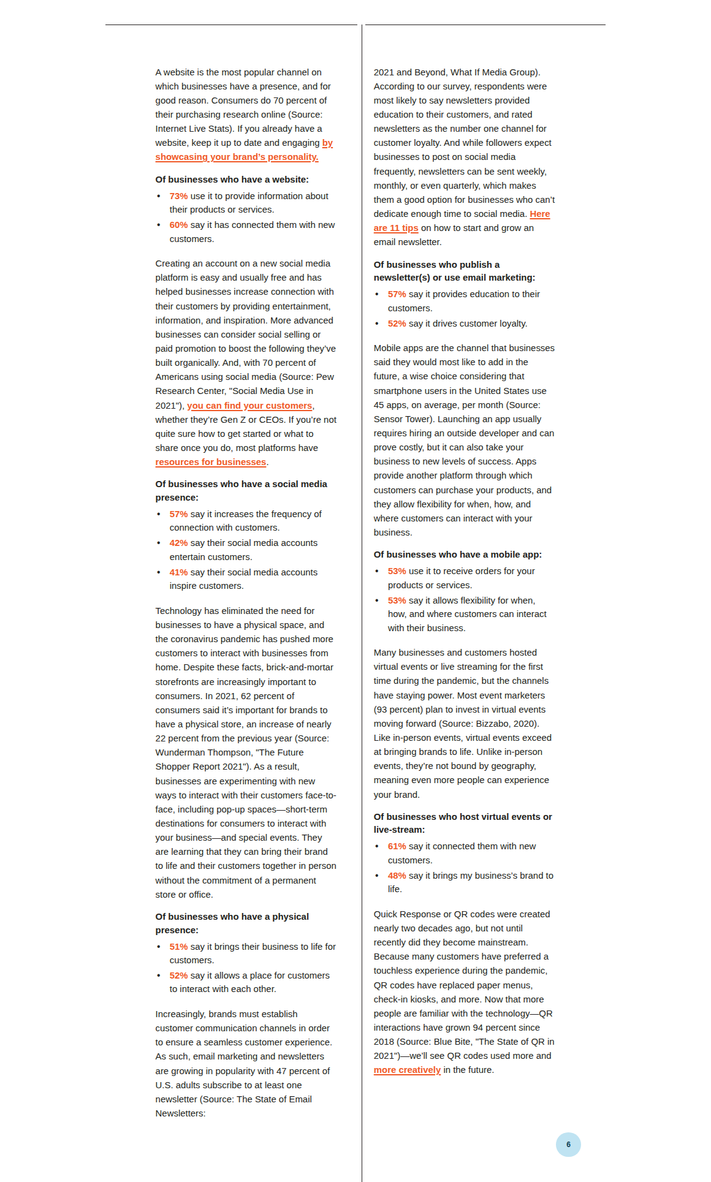A website is the most popular channel on which businesses have a presence, and for good reason. Consumers do 70 percent of their purchasing research online (Source: Internet Live Stats). If you already have a website, keep it up to date and engaging by showcasing your brand’s personality.
Of businesses who have a website:
73% use it to provide information about their products or services.
60% say it has connected them with new customers.
Creating an account on a new social media platform is easy and usually free and has helped businesses increase connection with their customers by providing entertainment, information, and inspiration. More advanced businesses can consider social selling or paid promotion to boost the following they’ve built organically. And, with 70 percent of Americans using social media (Source: Pew Research Center, "Social Media Use in 2021"), you can find your customers, whether they’re Gen Z or CEOs. If you’re not quite sure how to get started or what to share once you do, most platforms have resources for businesses.
Of businesses who have a social media presence:
57% say it increases the frequency of connection with customers.
42% say their social media accounts entertain customers.
41% say their social media accounts inspire customers.
Technology has eliminated the need for businesses to have a physical space, and the coronavirus pandemic has pushed more customers to interact with businesses from home. Despite these facts, brick-and-mortar storefronts are increasingly important to consumers. In 2021, 62 percent of consumers said it’s important for brands to have a physical store, an increase of nearly 22 percent from the previous year (Source: Wunderman Thompson, "The Future Shopper Report 2021"). As a result, businesses are experimenting with new ways to interact with their customers face-to-face, including pop-up spaces—short-term destinations for consumers to interact with your business—and special events. They are learning that they can bring their brand to life and their customers together in person without the commitment of a permanent store or office.
Of businesses who have a physical presence:
51% say it brings their business to life for customers.
52% say it allows a place for customers to interact with each other.
Increasingly, brands must establish customer communication channels in order to ensure a seamless customer experience. As such, email marketing and newsletters are growing in popularity with 47 percent of U.S. adults subscribe to at least one newsletter (Source: The State of Email Newsletters:
2021 and Beyond, What If Media Group). According to our survey, respondents were most likely to say newsletters provided education to their customers, and rated newsletters as the number one channel for customer loyalty. And while followers expect businesses to post on social media frequently, newsletters can be sent weekly, monthly, or even quarterly, which makes them a good option for businesses who can’t dedicate enough time to social media. Here are 11 tips on how to start and grow an email newsletter.
Of businesses who publish a newsletter(s) or use email marketing:
57% say it provides education to their customers.
52% say it drives customer loyalty.
Mobile apps are the channel that businesses said they would most like to add in the future, a wise choice considering that smartphone users in the United States use 45 apps, on average, per month (Source: Sensor Tower). Launching an app usually requires hiring an outside developer and can prove costly, but it can also take your business to new levels of success. Apps provide another platform through which customers can purchase your products, and they allow flexibility for when, how, and where customers can interact with your business.
Of businesses who have a mobile app:
53% use it to receive orders for your products or services.
53% say it allows flexibility for when, how, and where customers can interact with their business.
Many businesses and customers hosted virtual events or live streaming for the first time during the pandemic, but the channels have staying power. Most event marketers (93 percent) plan to invest in virtual events moving forward (Source: Bizzabo, 2020). Like in-person events, virtual events exceed at bringing brands to life. Unlike in-person events, they’re not bound by geography, meaning even more people can experience your brand.
Of businesses who host virtual events or live-stream:
61% say it connected them with new customers.
48% say it brings my business’s brand to life.
Quick Response or QR codes were created nearly two decades ago, but not until recently did they become mainstream. Because many customers have preferred a touchless experience during the pandemic, QR codes have replaced paper menus, check-in kiosks, and more. Now that more people are familiar with the technology—QR interactions have grown 94 percent since 2018 (Source: Blue Bite, "The State of QR in 2021")—we’ll see QR codes used more and more creatively in the future.
6